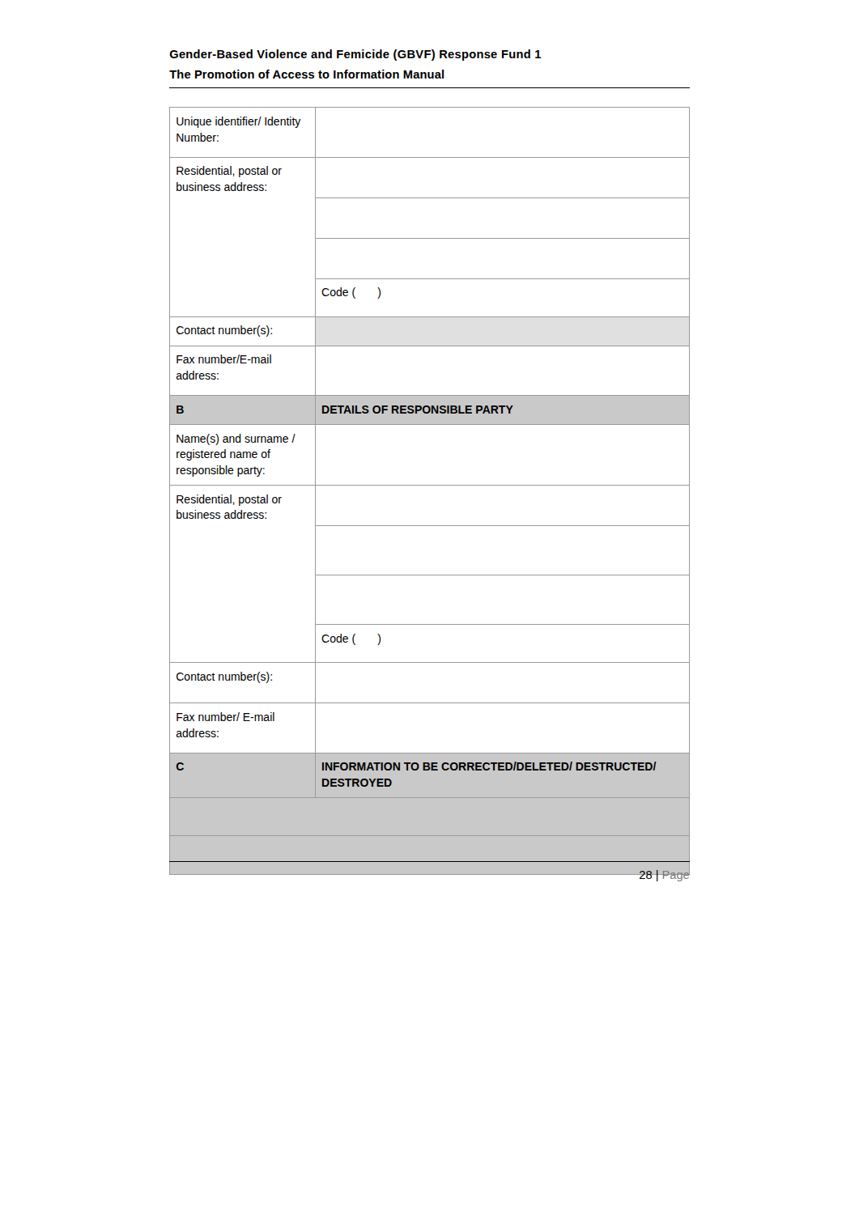Gender-Based Violence and Femicide (GBVF) Response Fund 1
The Promotion of Access to Information Manual
| Unique identifier/ Identity Number: | |
| Residential, postal or business address: | |
| Code ( ) |
| Contact number(s): | |
| Fax number/E-mail address: | |
| B | DETAILS OF RESPONSIBLE PARTY |
| Name(s) and surname / registered name of responsible party: | |
| Residential, postal or business address: | |
| Code ( ) |
| Contact number(s): | |
| Fax number/ E-mail address: | |
| C | INFORMATION TO BE CORRECTED/DELETED/ DESTRUCTED/ DESTROYED |
28 | Page